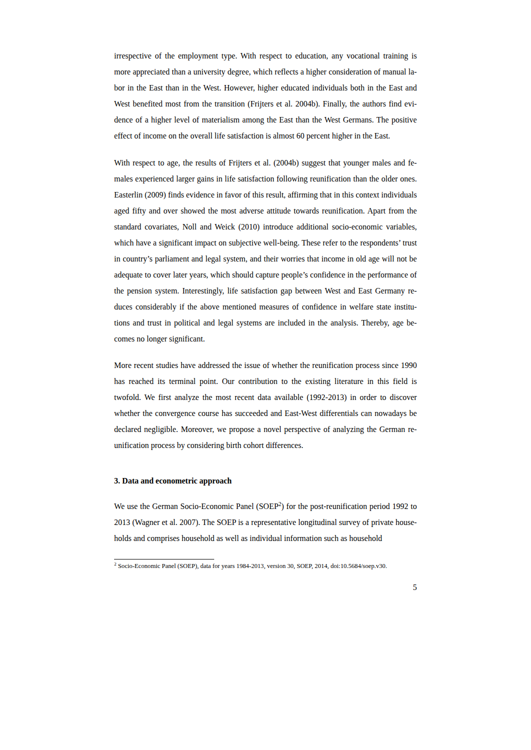irrespective of the employment type. With respect to education, any vocational training is more appreciated than a university degree, which reflects a higher consideration of manual labor in the East than in the West. However, higher educated individuals both in the East and West benefited most from the transition (Frijters et al. 2004b). Finally, the authors find evidence of a higher level of materialism among the East than the West Germans. The positive effect of income on the overall life satisfaction is almost 60 percent higher in the East.
With respect to age, the results of Frijters et al. (2004b) suggest that younger males and females experienced larger gains in life satisfaction following reunification than the older ones. Easterlin (2009) finds evidence in favor of this result, affirming that in this context individuals aged fifty and over showed the most adverse attitude towards reunification. Apart from the standard covariates, Noll and Weick (2010) introduce additional socio-economic variables, which have a significant impact on subjective well-being. These refer to the respondents’ trust in country’s parliament and legal system, and their worries that income in old age will not be adequate to cover later years, which should capture people’s confidence in the performance of the pension system. Interestingly, life satisfaction gap between West and East Germany reduces considerably if the above mentioned measures of confidence in welfare state institutions and trust in political and legal systems are included in the analysis. Thereby, age becomes no longer significant.
More recent studies have addressed the issue of whether the reunification process since 1990 has reached its terminal point. Our contribution to the existing literature in this field is twofold. We first analyze the most recent data available (1992-2013) in order to discover whether the convergence course has succeeded and East-West differentials can nowadays be declared negligible. Moreover, we propose a novel perspective of analyzing the German reunification process by considering birth cohort differences.
3. Data and econometric approach
We use the German Socio-Economic Panel (SOEP2) for the post-reunification period 1992 to 2013 (Wagner et al. 2007). The SOEP is a representative longitudinal survey of private households and comprises household as well as individual information such as household
2 Socio-Economic Panel (SOEP), data for years 1984-2013, version 30, SOEP, 2014, doi:10.5684/soep.v30.
5